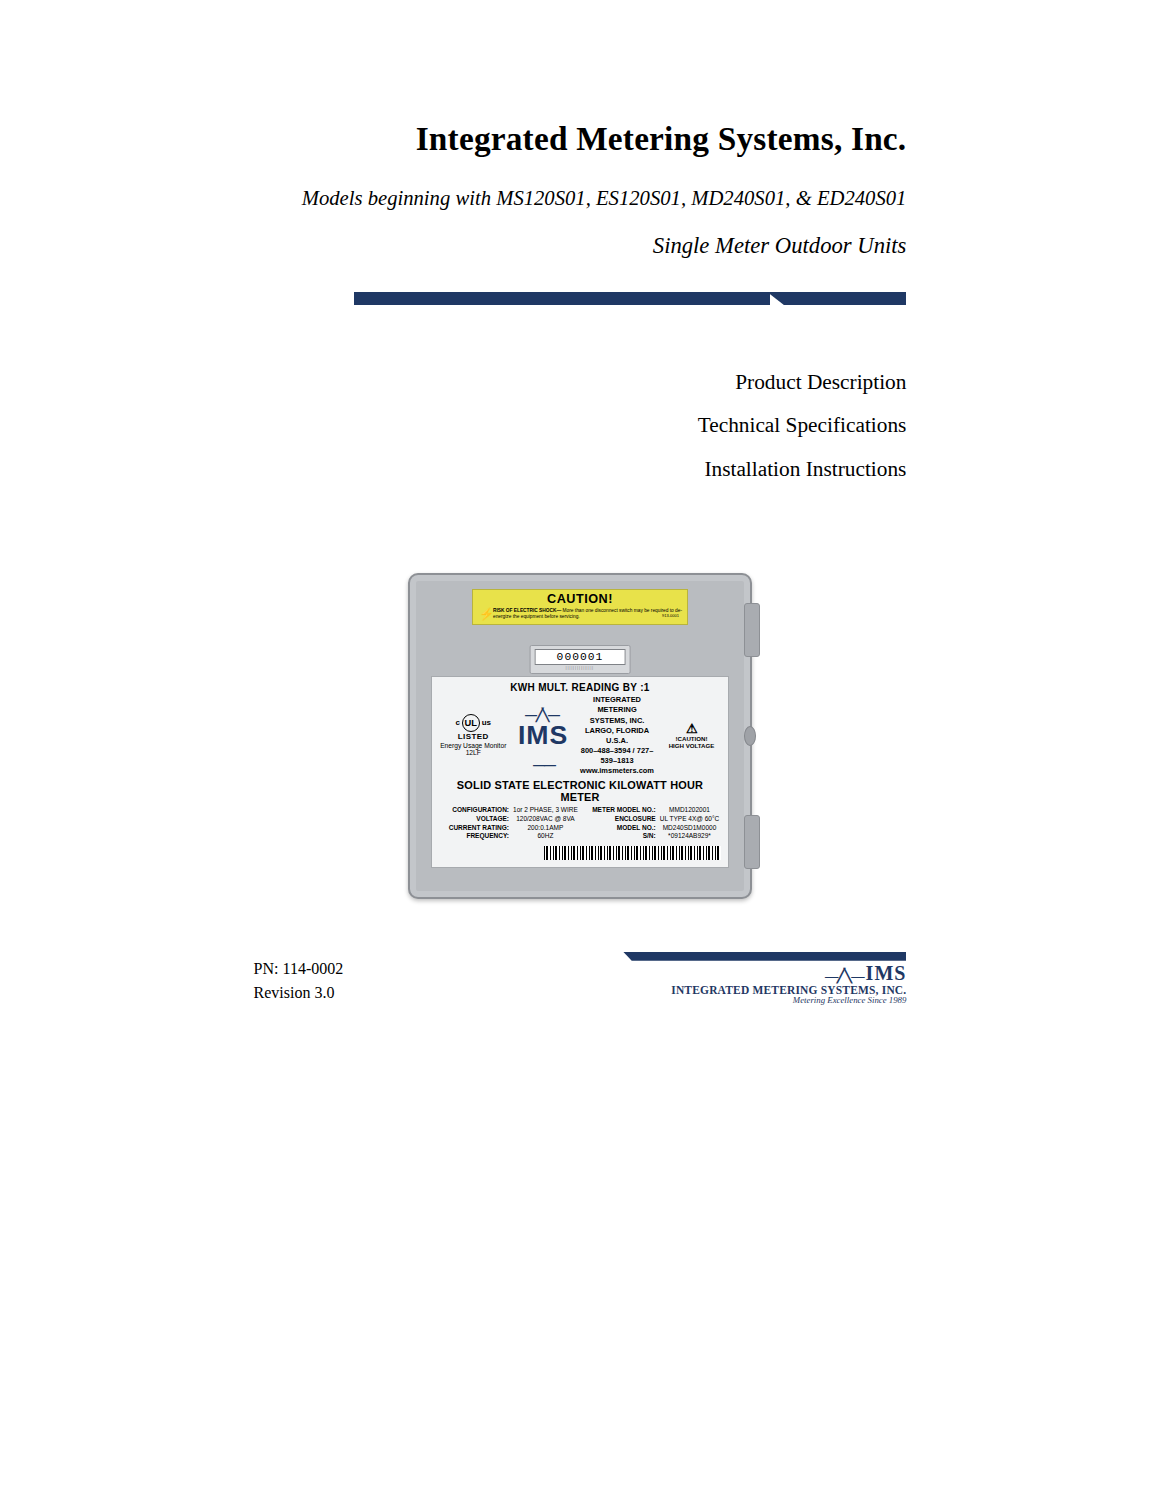Integrated Metering Systems, Inc.
Models beginning with MS120S01, ES120S01, MD240S01, & ED240S01
Single Meter Outdoor Units
Product Description
Technical Specifications
Installation Instructions
CAUTION!
⚡ RISK OF ELECTRIC SHOCK— More than one disconnect switch may be required to de-energize the equipment before servicing. 913-0001
000001 |||||||||||||||
KWH MULT. READING BY :1
c UL us
LISTED
Energy Usage Monitor
12LF
IMS
INTEGRATED METERING SYSTEMS, INC.
LARGO, FLORIDA U.S.A.
800–488–3594 / 727–539–1813
www.imsmeters.com
⚠
!CAUTION!
HIGH VOLTAGE
SOLID STATE ELECTRONIC KILOWATT HOUR METER
| CONFIGURATION: | 1or 2 PHASE, 3 WIRE | METER MODEL NO.: | MMD1202001 |
| VOLTAGE: | 120/208VAC @ 8VA | ENCLOSURE | UL TYPE 4X@ 60°C |
| CURRENT RATING: | 200:0.1AMP | MODEL NO.: | MD240SD1M0000 |
| FREQUENCY: | 60HZ | S/N: | *09124AB929* |
PN: 114-0002
Revision 3.0
—╱╲—IMS
INTEGRATED METERING SYSTEMS, INC.
Metering Excellence Since 1989